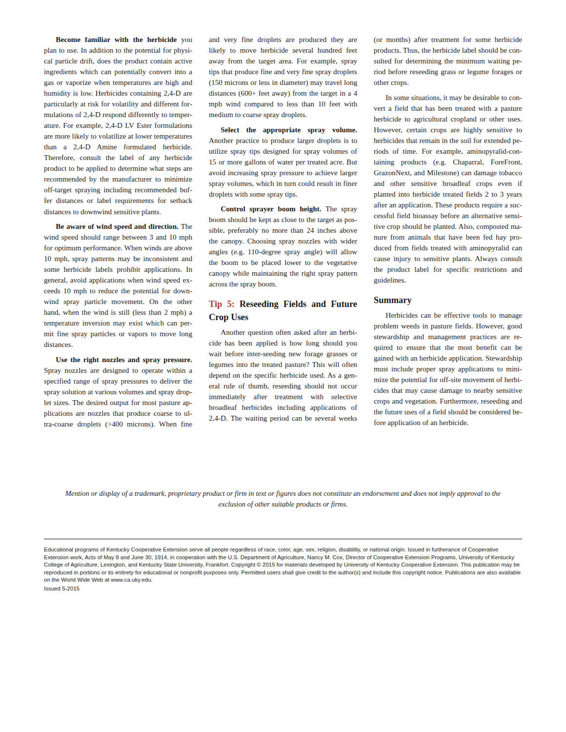Become familiar with the herbicide you plan to use. In addition to the potential for physical particle drift, does the product contain active ingredients which can potentially convert into a gas or vaporize when temperatures are high and humidity is low. Herbicides containing 2,4-D are particularly at risk for volatility and different formulations of 2,4-D respond differently to temperature. For example, 2,4-D LV Ester formulations are more likely to volatilize at lower temperatures than a 2,4-D Amine formulated herbicide. Therefore, consult the label of any herbicide product to be applied to determine what steps are recommended by the manufacturer to minimize off-target spraying including recommended buffer distances or label requirements for setback distances to downwind sensitive plants.
Be aware of wind speed and direction. The wind speed should range between 3 and 10 mph for optimum performance. When winds are above 10 mph, spray patterns may be inconsistent and some herbicide labels prohibit applications. In general, avoid applications when wind speed exceeds 10 mph to reduce the potential for downwind spray particle movement. On the other hand, when the wind is still (less than 2 mph) a temperature inversion may exist which can permit fine spray particles or vapors to move long distances.
Use the right nozzles and spray pressure. Spray nozzles are designed to operate within a specified range of spray pressures to deliver the spray solution at various volumes and spray droplet sizes. The desired output for most pasture applications are nozzles that produce coarse to ultra-coarse droplets (>400 microns). When fine and very fine droplets are produced they are likely to move herbicide several hundred feet away from the target area. For example, spray tips that produce fine and very fine spray droplets (150 microns or less in diameter) may travel long distances (600+ feet away) from the target in a 4 mph wind compared to less than 10 feet with medium to coarse spray droplets.
Select the appropriate spray volume. Another practice to produce larger droplets is to utilize spray tips designed for spray volumes of 15 or more gallons of water per treated acre. But avoid increasing spray pressure to achieve larger spray volumes, which in turn could result in finer droplets with some spray tips.
Control sprayer boom height. The spray boom should be kept as close to the target as possible, preferably no more than 24 inches above the canopy. Choosing spray nozzles with wider angles (e.g. 110-degree spray angle) will allow the boom to be placed lower to the vegetative canopy while maintaining the right spray pattern across the spray boom.
Tip 5: Reseeding Fields and Future Crop Uses
Another question often asked after an herbicide has been applied is how long should you wait before inter-seeding new forage grasses or legumes into the treated pasture? This will often depend on the specific herbicide used. As a general rule of thumb, reseeding should not occur immediately after treatment with selective broadleaf herbicides including applications of 2,4-D. The waiting period can be several weeks (or months) after treatment for some herbicide products. Thus, the herbicide label should be consulted for determining the minimum waiting period before reseeding grass or legume forages or other crops.
In some situations, it may be desirable to convert a field that has been treated with a pasture herbicide to agricultural cropland or other uses. However, certain crops are highly sensitive to herbicides that remain in the soil for extended periods of time. For example, aminopyralid-containing products (e.g. Chaparral, ForeFront, GrazonNext, and Milestone) can damage tobacco and other sensitive broadleaf crops even if planted into herbicide treated fields 2 to 3 years after an application. These products require a successful field bioassay before an alternative sensitive crop should be planted. Also, composted manure from animals that have been fed hay produced from fields treated with aminopyralid can cause injury to sensitive plants. Always consult the product label for specific restrictions and guidelines.
Summary
Herbicides can be effective tools to manage problem weeds in pasture fields. However, good stewardship and management practices are required to ensure that the most benefit can be gained with an herbicide application. Stewardship must include proper spray applications to minimize the potential for off-site movement of herbicides that may cause damage to nearby sensitive crops and vegetation. Furthermore, reseeding and the future uses of a field should be considered before application of an herbicide.
Mention or display of a trademark, proprietary product or firm in text or figures does not constitute an endorsement and does not imply approval to the exclusion of other suitable products or firms.
Educational programs of Kentucky Cooperative Extension serve all people regardless of race, color, age, sex, religion, disability, or national origin. Issued in furtherance of Cooperative Extension work, Acts of May 8 and June 30, 1914, in cooperation with the U.S. Department of Agriculture, Nancy M. Cox, Director of Cooperative Extension Programs, University of Kentucky College of Agriculture, Lexington, and Kentucky State University, Frankfort. Copyright © 2015 for materials developed by University of Kentucky Cooperative Extension. This publication may be reproduced in portions or its entirety for educational or nonprofit purposes only. Permitted users shall give credit to the author(s) and include this copyright notice. Publications are also available on the World Wide Web at www.ca.uky.edu.
Issued 5-2015